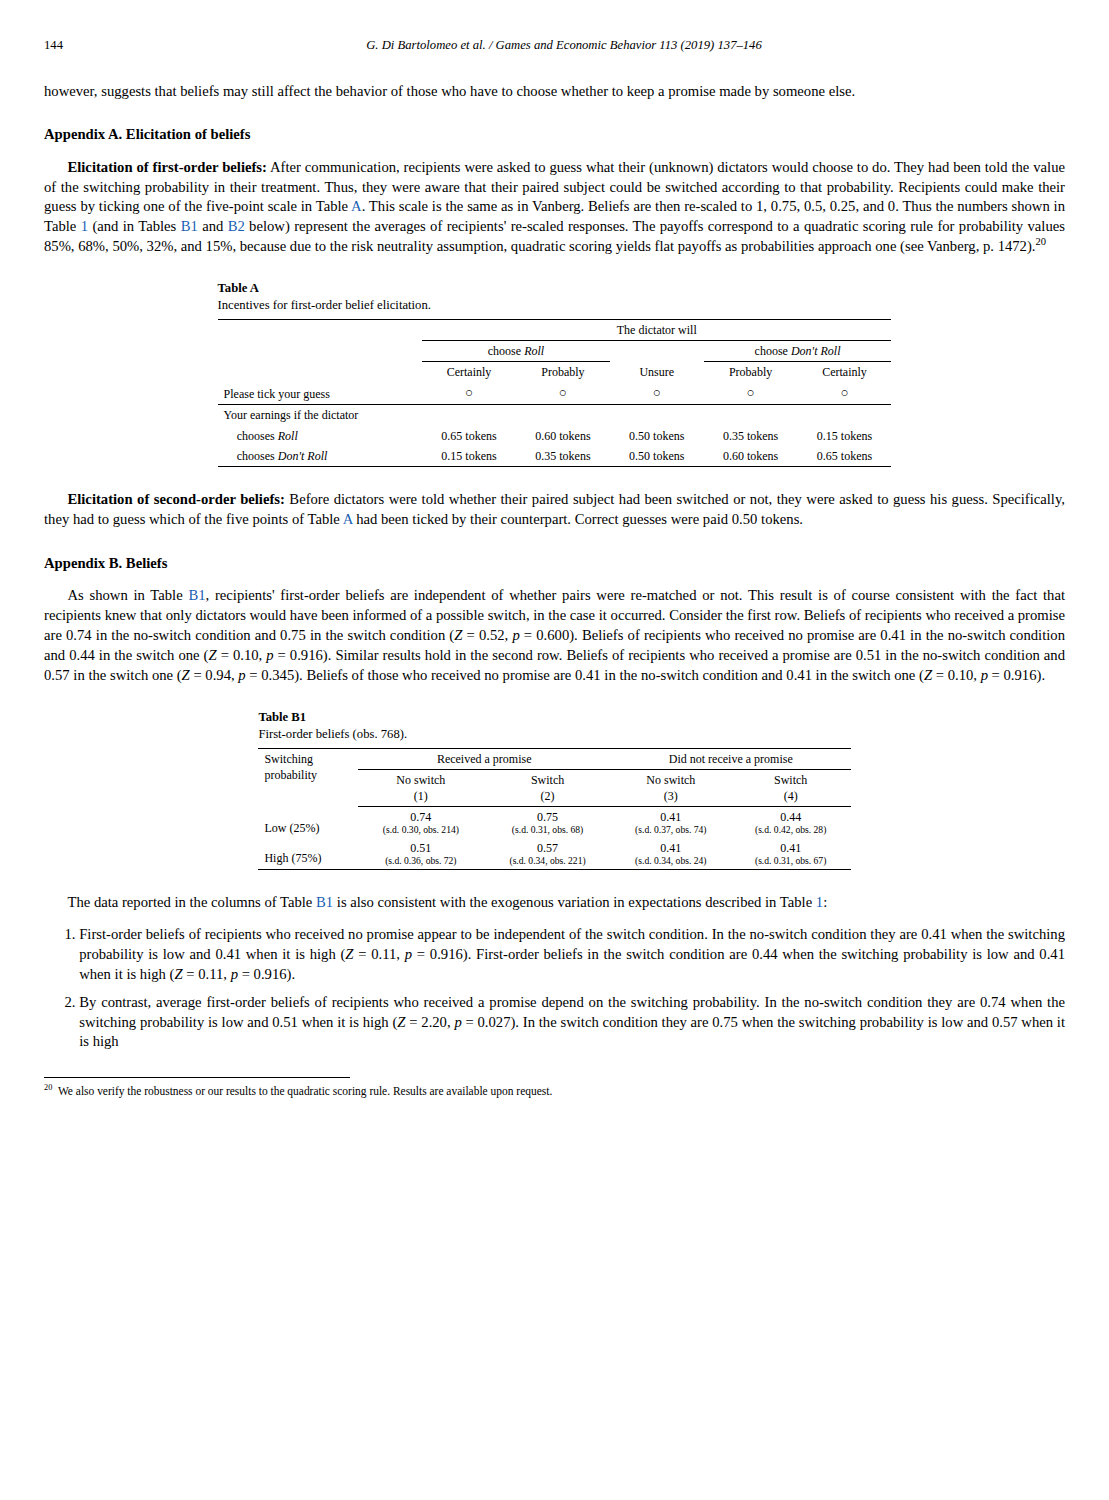144 G. Di Bartolomeo et al. / Games and Economic Behavior 113 (2019) 137–146
however, suggests that beliefs may still affect the behavior of those who have to choose whether to keep a promise made by someone else.
Appendix A. Elicitation of beliefs
Elicitation of first-order beliefs: After communication, recipients were asked to guess what their (unknown) dictators would choose to do. They had been told the value of the switching probability in their treatment. Thus, they were aware that their paired subject could be switched according to that probability. Recipients could make their guess by ticking one of the five-point scale in Table A. This scale is the same as in Vanberg. Beliefs are then re-scaled to 1, 0.75, 0.5, 0.25, and 0. Thus the numbers shown in Table 1 (and in Tables B1 and B2 below) represent the averages of recipients' re-scaled responses. The payoffs correspond to a quadratic scoring rule for probability values 85%, 68%, 50%, 32%, and 15%, because due to the risk neutrality assumption, quadratic scoring yields flat payoffs as probabilities approach one (see Vanberg, p. 1472).20
Table A Incentives for first-order belief elicitation.
| | The dictator will |
| | choose Roll | | choose Don't Roll |
| | Certainly | Probably | Unsure | Probably | Certainly |
| Please tick your guess | ○ | ○ | ○ | ○ | ○ |
| Your earnings if the dictator | | | | | |
| chooses Roll | 0.65 tokens | 0.60 tokens | 0.50 tokens | 0.35 tokens | 0.15 tokens |
| chooses Don't Roll | 0.15 tokens | 0.35 tokens | 0.50 tokens | 0.60 tokens | 0.65 tokens |
Elicitation of second-order beliefs: Before dictators were told whether their paired subject had been switched or not, they were asked to guess his guess. Specifically, they had to guess which of the five points of Table A had been ticked by their counterpart. Correct guesses were paid 0.50 tokens.
Appendix B. Beliefs
As shown in Table B1, recipients' first-order beliefs are independent of whether pairs were re-matched or not. This result is of course consistent with the fact that recipients knew that only dictators would have been informed of a possible switch, in the case it occurred. Consider the first row. Beliefs of recipients who received a promise are 0.74 in the no-switch condition and 0.75 in the switch condition (Z = 0.52, p = 0.600). Beliefs of recipients who received no promise are 0.41 in the no-switch condition and 0.44 in the switch one (Z = 0.10, p = 0.916). Similar results hold in the second row. Beliefs of recipients who received a promise are 0.51 in the no-switch condition and 0.57 in the switch one (Z = 0.94, p = 0.345). Beliefs of those who received no promise are 0.41 in the no-switch condition and 0.41 in the switch one (Z = 0.10, p = 0.916).
Table B1 First-order beliefs (obs. 768).
| Switching probability | Received a promise | Did not receive a promise |
| No switch (1) | Switch (2) | No switch (3) | Switch (4) |
| Low (25%) | 0.74 (s.d. 0.30, obs. 214) | 0.75 (s.d. 0.31, obs. 68) | 0.41 (s.d. 0.37, obs. 74) | 0.44 (s.d. 0.42, obs. 28) |
| High (75%) | 0.51 (s.d. 0.36, obs. 72) | 0.57 (s.d. 0.34, obs. 221) | 0.41 (s.d. 0.34, obs. 24) | 0.41 (s.d. 0.31, obs. 67) |
The data reported in the columns of Table B1 is also consistent with the exogenous variation in expectations described in Table 1:
First-order beliefs of recipients who received no promise appear to be independent of the switch condition. In the no-switch condition they are 0.41 when the switching probability is low and 0.41 when it is high (Z = 0.11, p = 0.916). First-order beliefs in the switch condition are 0.44 when the switching probability is low and 0.41 when it is high (Z = 0.11, p = 0.916).
By contrast, average first-order beliefs of recipients who received a promise depend on the switching probability. In the no-switch condition they are 0.74 when the switching probability is low and 0.51 when it is high (Z = 2.20, p = 0.027). In the switch condition they are 0.75 when the switching probability is low and 0.57 when it is high
20 We also verify the robustness or our results to the quadratic scoring rule. Results are available upon request.